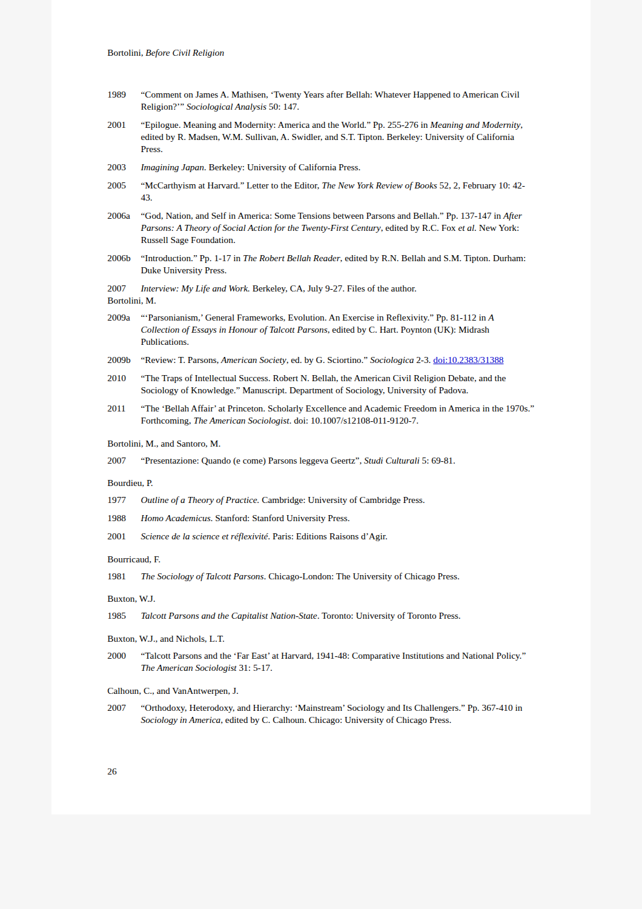Bortolini, Before Civil Religion
1989
“Comment on James A. Mathisen, ‘Twenty Years after Bellah: Whatever Happened to American Civil Religion?’” Sociological Analysis 50: 147.
2001
“Epilogue. Meaning and Modernity: America and the World.” Pp. 255-276 in Meaning and Modernity, edited by R. Madsen, W.M. Sullivan, A. Swidler, and S.T. Tipton. Berkeley: University of California Press.
2003
Imagining Japan. Berkeley: University of California Press.
2005
“McCarthyism at Harvard.” Letter to the Editor, The New York Review of Books 52, 2, February 10: 42-43.
2006a
“God, Nation, and Self in America: Some Tensions between Parsons and Bellah.” Pp. 137-147 in After Parsons: A Theory of Social Action for the Twenty-First Century, edited by R.C. Fox et al. New York: Russell Sage Foundation.
2006b
“Introduction.” Pp. 1-17 in The Robert Bellah Reader, edited by R.N. Bellah and S.M. Tipton. Durham: Duke University Press.
2007
Interview: My Life and Work. Berkeley, CA, July 9-27. Files of the author.
Bortolini, M.
2009a
“‘Parsonianism,’ General Frameworks, Evolution. An Exercise in Reflexivity.” Pp. 81-112 in A Collection of Essays in Honour of Talcott Parsons, edited by C. Hart. Poynton (UK): Midrash Publications.
2009b
“Review: T. Parsons, American Society, ed. by G. Sciortino.” Sociologica 2-3. doi:10.2383/31388
2010
“The Traps of Intellectual Success. Robert N. Bellah, the American Civil Religion Debate, and the Sociology of Knowledge.” Manuscript. Department of Sociology, University of Padova.
2011
“The ‘Bellah Affair’ at Princeton. Scholarly Excellence and Academic Freedom in America in the 1970s.” Forthcoming, The American Sociologist. doi: 10.1007/s12108-011-9120-7.
Bortolini, M., and Santoro, M.
2007
“Presentazione: Quando (e come) Parsons leggeva Geertz”, Studi Culturali 5: 69-81.
Bourdieu, P.
1977
Outline of a Theory of Practice. Cambridge: University of Cambridge Press.
1988
Homo Academicus. Stanford: Stanford University Press.
2001
Science de la science et réflexivité. Paris: Editions Raisons d’Agir.
Bourricaud, F.
1981
The Sociology of Talcott Parsons. Chicago-London: The University of Chicago Press.
Buxton, W.J.
1985
Talcott Parsons and the Capitalist Nation-State. Toronto: University of Toronto Press.
Buxton, W.J., and Nichols, L.T.
2000
“Talcott Parsons and the ‘Far East’ at Harvard, 1941-48: Comparative Institutions and National Policy.” The American Sociologist 31: 5-17.
Calhoun, C., and VanAntwerpen, J.
2007
“Orthodoxy, Heterodoxy, and Hierarchy: ‘Mainstream’ Sociology and Its Challengers.” Pp. 367-410 in Sociology in America, edited by C. Calhoun. Chicago: University of Chicago Press.
26